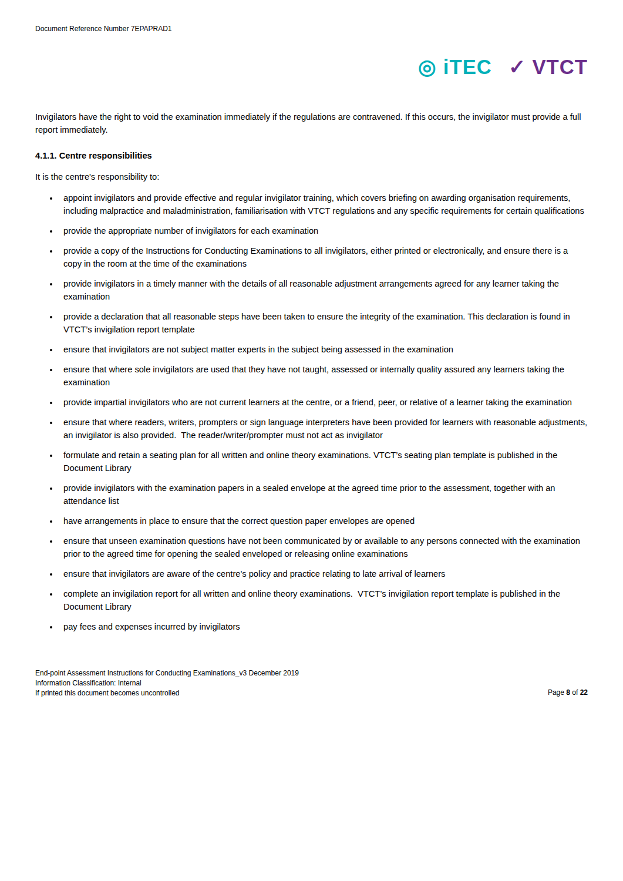Document Reference Number 7EPAPRAD1
◎ iTEC ✓ VTCT
Invigilators have the right to void the examination immediately if the regulations are contravened. If this occurs, the invigilator must provide a full report immediately.
4.1.1. Centre responsibilities
It is the centre's responsibility to:
appoint invigilators and provide effective and regular invigilator training, which covers briefing on awarding organisation requirements, including malpractice and maladministration, familiarisation with VTCT regulations and any specific requirements for certain qualifications
provide the appropriate number of invigilators for each examination
provide a copy of the Instructions for Conducting Examinations to all invigilators, either printed or electronically, and ensure there is a copy in the room at the time of the examinations
provide invigilators in a timely manner with the details of all reasonable adjustment arrangements agreed for any learner taking the examination
provide a declaration that all reasonable steps have been taken to ensure the integrity of the examination. This declaration is found in VTCT’s invigilation report template
ensure that invigilators are not subject matter experts in the subject being assessed in the examination
ensure that where sole invigilators are used that they have not taught, assessed or internally quality assured any learners taking the examination
provide impartial invigilators who are not current learners at the centre, or a friend, peer, or relative of a learner taking the examination
ensure that where readers, writers, prompters or sign language interpreters have been provided for learners with reasonable adjustments, an invigilator is also provided. The reader/writer/prompter must not act as invigilator
formulate and retain a seating plan for all written and online theory examinations. VTCT’s seating plan template is published in the Document Library
provide invigilators with the examination papers in a sealed envelope at the agreed time prior to the assessment, together with an attendance list
have arrangements in place to ensure that the correct question paper envelopes are opened
ensure that unseen examination questions have not been communicated by or available to any persons connected with the examination prior to the agreed time for opening the sealed enveloped or releasing online examinations
ensure that invigilators are aware of the centre's policy and practice relating to late arrival of learners
complete an invigilation report for all written and online theory examinations. VTCT’s invigilation report template is published in the Document Library
pay fees and expenses incurred by invigilators
End-point Assessment Instructions for Conducting Examinations_v3 December 2019
Information Classification: Internal
If printed this document becomes uncontrolled
Page 8 of 22